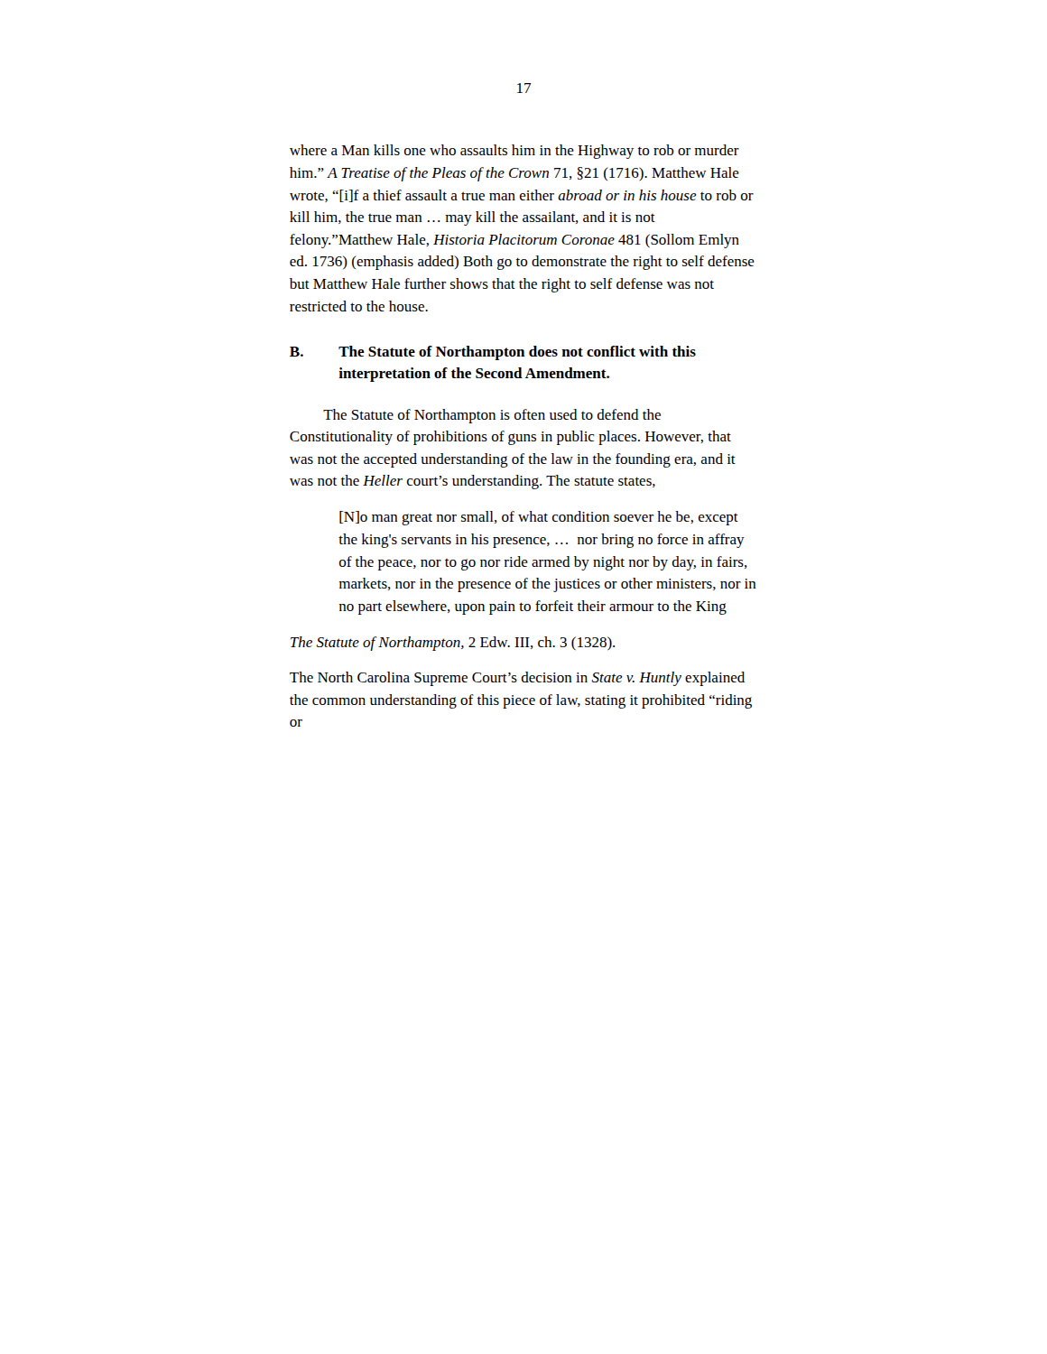17
where a Man kills one who assaults him in the Highway to rob or murder him.” A Treatise of the Pleas of the Crown 71, §21 (1716). Matthew Hale wrote, “[i]f a thief assault a true man either abroad or in his house to rob or kill him, the true man … may kill the assailant, and it is not felony.”Matthew Hale, Historia Placitorum Coronae 481 (Sollom Emlyn ed. 1736) (emphasis added) Both go to demonstrate the right to self defense but Matthew Hale further shows that the right to self defense was not restricted to the house.
B. The Statute of Northampton does not conflict with this interpretation of the Second Amendment.
The Statute of Northampton is often used to defend the Constitutionality of prohibitions of guns in public places. However, that was not the accepted understanding of the law in the founding era, and it was not the Heller court’s understanding. The statute states,
[N]o man great nor small, of what condition soever he be, except the king's servants in his presence, … nor bring no force in affray of the peace, nor to go nor ride armed by night nor by day, in fairs, markets, nor in the presence of the justices or other ministers, nor in no part elsewhere, upon pain to forfeit their armour to the King
The Statute of Northampton, 2 Edw. III, ch. 3 (1328).
The North Carolina Supreme Court’s decision in State v. Huntly explained the common understanding of this piece of law, stating it prohibited “riding or